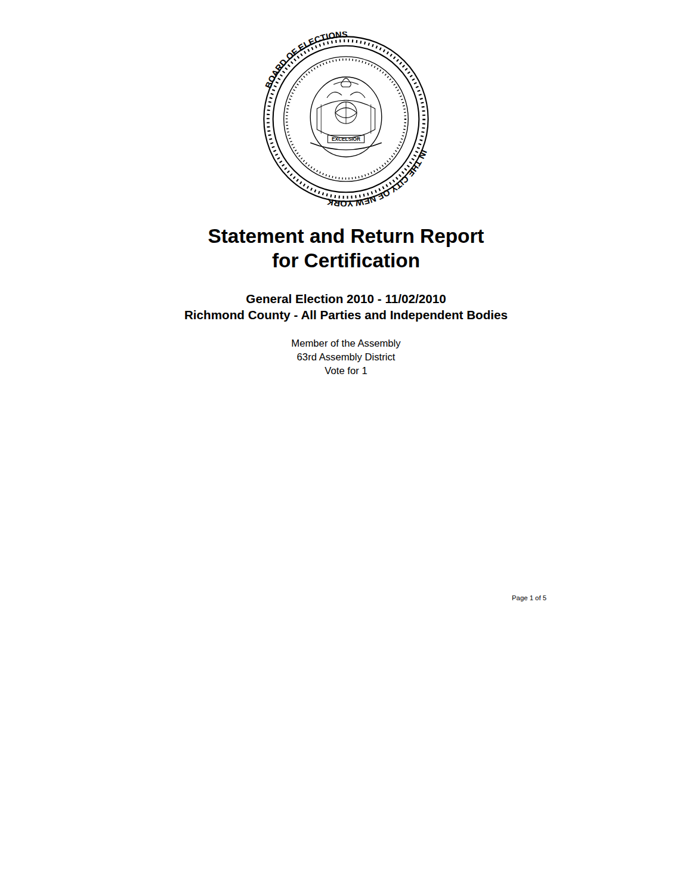Statement and Return Report
for Certification
General Election 2010 - 11/02/2010
Richmond County - All Parties and Independent Bodies
Member of the Assembly
63rd Assembly District
Vote for 1
Page 1 of 5